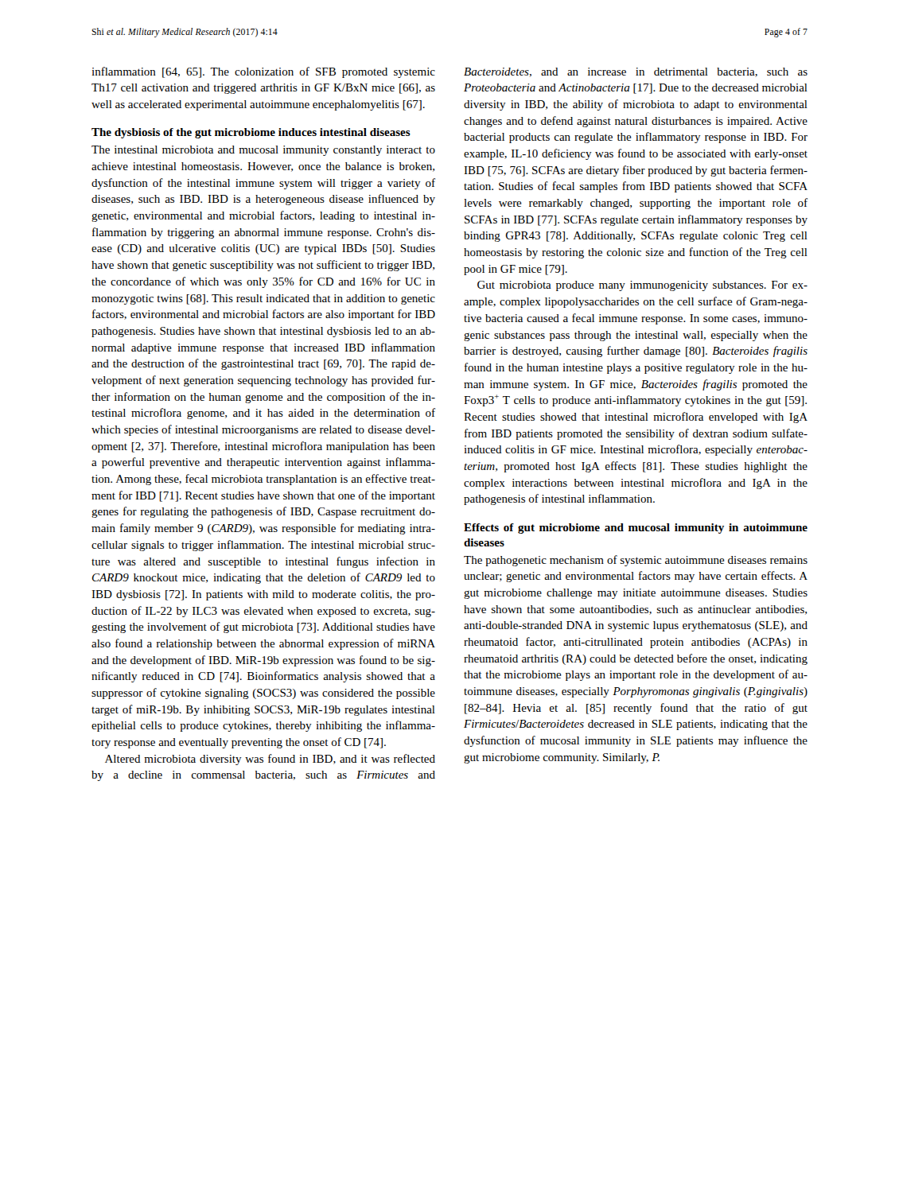Shi et al. Military Medical Research (2017) 4:14 Page 4 of 7
inflammation [64, 65]. The colonization of SFB promoted systemic Th17 cell activation and triggered arthritis in GF K/BxN mice [66], as well as accelerated experimental autoimmune encephalomyelitis [67].
The dysbiosis of the gut microbiome induces intestinal diseases
The intestinal microbiota and mucosal immunity constantly interact to achieve intestinal homeostasis. However, once the balance is broken, dysfunction of the intestinal immune system will trigger a variety of diseases, such as IBD. IBD is a heterogeneous disease influenced by genetic, environmental and microbial factors, leading to intestinal inflammation by triggering an abnormal immune response. Crohn's disease (CD) and ulcerative colitis (UC) are typical IBDs [50]. Studies have shown that genetic susceptibility was not sufficient to trigger IBD, the concordance of which was only 35% for CD and 16% for UC in monozygotic twins [68]. This result indicated that in addition to genetic factors, environmental and microbial factors are also important for IBD pathogenesis. Studies have shown that intestinal dysbiosis led to an abnormal adaptive immune response that increased IBD inflammation and the destruction of the gastrointestinal tract [69, 70]. The rapid development of next generation sequencing technology has provided further information on the human genome and the composition of the intestinal microflora genome, and it has aided in the determination of which species of intestinal microorganisms are related to disease development [2, 37]. Therefore, intestinal microflora manipulation has been a powerful preventive and therapeutic intervention against inflammation. Among these, fecal microbiota transplantation is an effective treatment for IBD [71]. Recent studies have shown that one of the important genes for regulating the pathogenesis of IBD, Caspase recruitment domain family member 9 (CARD9), was responsible for mediating intracellular signals to trigger inflammation. The intestinal microbial structure was altered and susceptible to intestinal fungus infection in CARD9 knockout mice, indicating that the deletion of CARD9 led to IBD dysbiosis [72]. In patients with mild to moderate colitis, the production of IL-22 by ILC3 was elevated when exposed to excreta, suggesting the involvement of gut microbiota [73]. Additional studies have also found a relationship between the abnormal expression of miRNA and the development of IBD. MiR-19b expression was found to be significantly reduced in CD [74]. Bioinformatics analysis showed that a suppressor of cytokine signaling (SOCS3) was considered the possible target of miR-19b. By inhibiting SOCS3, MiR-19b regulates intestinal epithelial cells to produce cytokines, thereby inhibiting the inflammatory response and eventually preventing the onset of CD [74].
Altered microbiota diversity was found in IBD, and it was reflected by a decline in commensal bacteria, such as Firmicutes and Bacteroidetes, and an increase in detrimental bacteria, such as Proteobacteria and Actinobacteria [17]. Due to the decreased microbial diversity in IBD, the ability of microbiota to adapt to environmental changes and to defend against natural disturbances is impaired. Active bacterial products can regulate the inflammatory response in IBD. For example, IL-10 deficiency was found to be associated with early-onset IBD [75, 76]. SCFAs are dietary fiber produced by gut bacteria fermentation. Studies of fecal samples from IBD patients showed that SCFA levels were remarkably changed, supporting the important role of SCFAs in IBD [77]. SCFAs regulate certain inflammatory responses by binding GPR43 [78]. Additionally, SCFAs regulate colonic Treg cell homeostasis by restoring the colonic size and function of the Treg cell pool in GF mice [79].
Gut microbiota produce many immunogenicity substances. For example, complex lipopolysaccharides on the cell surface of Gram-negative bacteria caused a fecal immune response. In some cases, immunogenic substances pass through the intestinal wall, especially when the barrier is destroyed, causing further damage [80]. Bacteroides fragilis found in the human intestine plays a positive regulatory role in the human immune system. In GF mice, Bacteroides fragilis promoted the Foxp3+ T cells to produce anti-inflammatory cytokines in the gut [59]. Recent studies showed that intestinal microflora enveloped with IgA from IBD patients promoted the sensibility of dextran sodium sulfate-induced colitis in GF mice. Intestinal microflora, especially enterobacterium, promoted host IgA effects [81]. These studies highlight the complex interactions between intestinal microflora and IgA in the pathogenesis of intestinal inflammation.
Effects of gut microbiome and mucosal immunity in autoimmune diseases
The pathogenetic mechanism of systemic autoimmune diseases remains unclear; genetic and environmental factors may have certain effects. A gut microbiome challenge may initiate autoimmune diseases. Studies have shown that some autoantibodies, such as antinuclear antibodies, anti-double-stranded DNA in systemic lupus erythematosus (SLE), and rheumatoid factor, anti-citrullinated protein antibodies (ACPAs) in rheumatoid arthritis (RA) could be detected before the onset, indicating that the microbiome plays an important role in the development of autoimmune diseases, especially Porphyromonas gingivalis (P.gingivalis) [82–84]. Hevia et al. [85] recently found that the ratio of gut Firmicutes/Bacteroidetes decreased in SLE patients, indicating that the dysfunction of mucosal immunity in SLE patients may influence the gut microbiome community. Similarly, P.